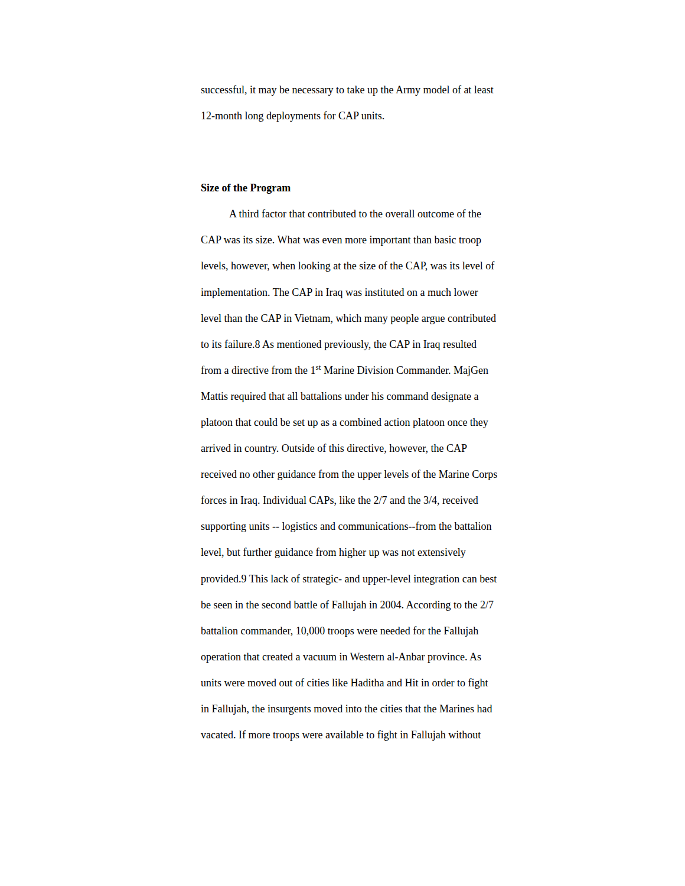successful, it may be necessary to take up the Army model of at least 12-month long deployments for CAP units.
Size of the Program
A third factor that contributed to the overall outcome of the CAP was its size. What was even more important than basic troop levels, however, when looking at the size of the CAP, was its level of implementation. The CAP in Iraq was instituted on a much lower level than the CAP in Vietnam, which many people argue contributed to its failure.8 As mentioned previously, the CAP in Iraq resulted from a directive from the 1st Marine Division Commander. MajGen Mattis required that all battalions under his command designate a platoon that could be set up as a combined action platoon once they arrived in country. Outside of this directive, however, the CAP received no other guidance from the upper levels of the Marine Corps forces in Iraq. Individual CAPs, like the 2/7 and the 3/4, received supporting units -- logistics and communications--from the battalion level, but further guidance from higher up was not extensively provided.9 This lack of strategic- and upper-level integration can best be seen in the second battle of Fallujah in 2004. According to the 2/7 battalion commander, 10,000 troops were needed for the Fallujah operation that created a vacuum in Western al-Anbar province. As units were moved out of cities like Haditha and Hit in order to fight in Fallujah, the insurgents moved into the cities that the Marines had vacated. If more troops were available to fight in Fallujah without